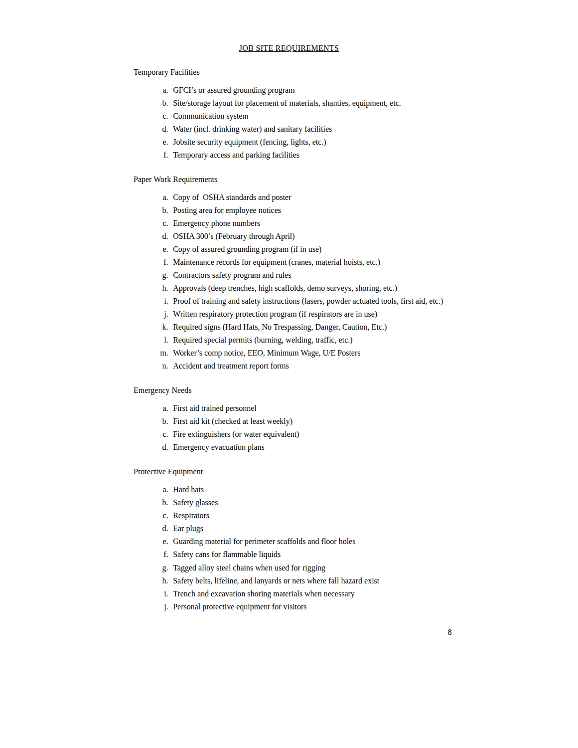JOB SITE REQUIREMENTS
Temporary Facilities
GFCI’s or assured grounding program
Site/storage layout for placement of materials, shanties, equipment, etc.
Communication system
Water (incl. drinking water) and sanitary facilities
Jobsite security equipment (fencing, lights, etc.)
Temporary access and parking facilities
Paper Work Requirements
Copy of OSHA standards and poster
Posting area for employee notices
Emergency phone numbers
OSHA 300’s (February through April)
Copy of assured grounding program (if in use)
Maintenance records for equipment (cranes, material hoists, etc.)
Contractors safety program and rules
Approvals (deep trenches, high scaffolds, demo surveys, shoring, etc.)
Proof of training and safety instructions (lasers, powder actuated tools, first aid, etc.)
Written respiratory protection program (if respirators are in use)
Required signs (Hard Hats, No Trespassing, Danger, Caution, Etc.)
Required special permits (burning, welding, traffic, etc.)
Worker’s comp notice, EEO, Minimum Wage, U/E Posters
Accident and treatment report forms
Emergency Needs
First aid trained personnel
First aid kit (checked at least weekly)
Fire extinguishers (or water equivalent)
Emergency evacuation plans
Protective Equipment
Hard hats
Safety glasses
Respirators
Ear plugs
Guarding material for perimeter scaffolds and floor holes
Safety cans for flammable liquids
Tagged alloy steel chains when used for rigging
Safety belts, lifeline, and lanyards or nets where fall hazard exist
Trench and excavation shoring materials when necessary
Personal protective equipment for visitors
8